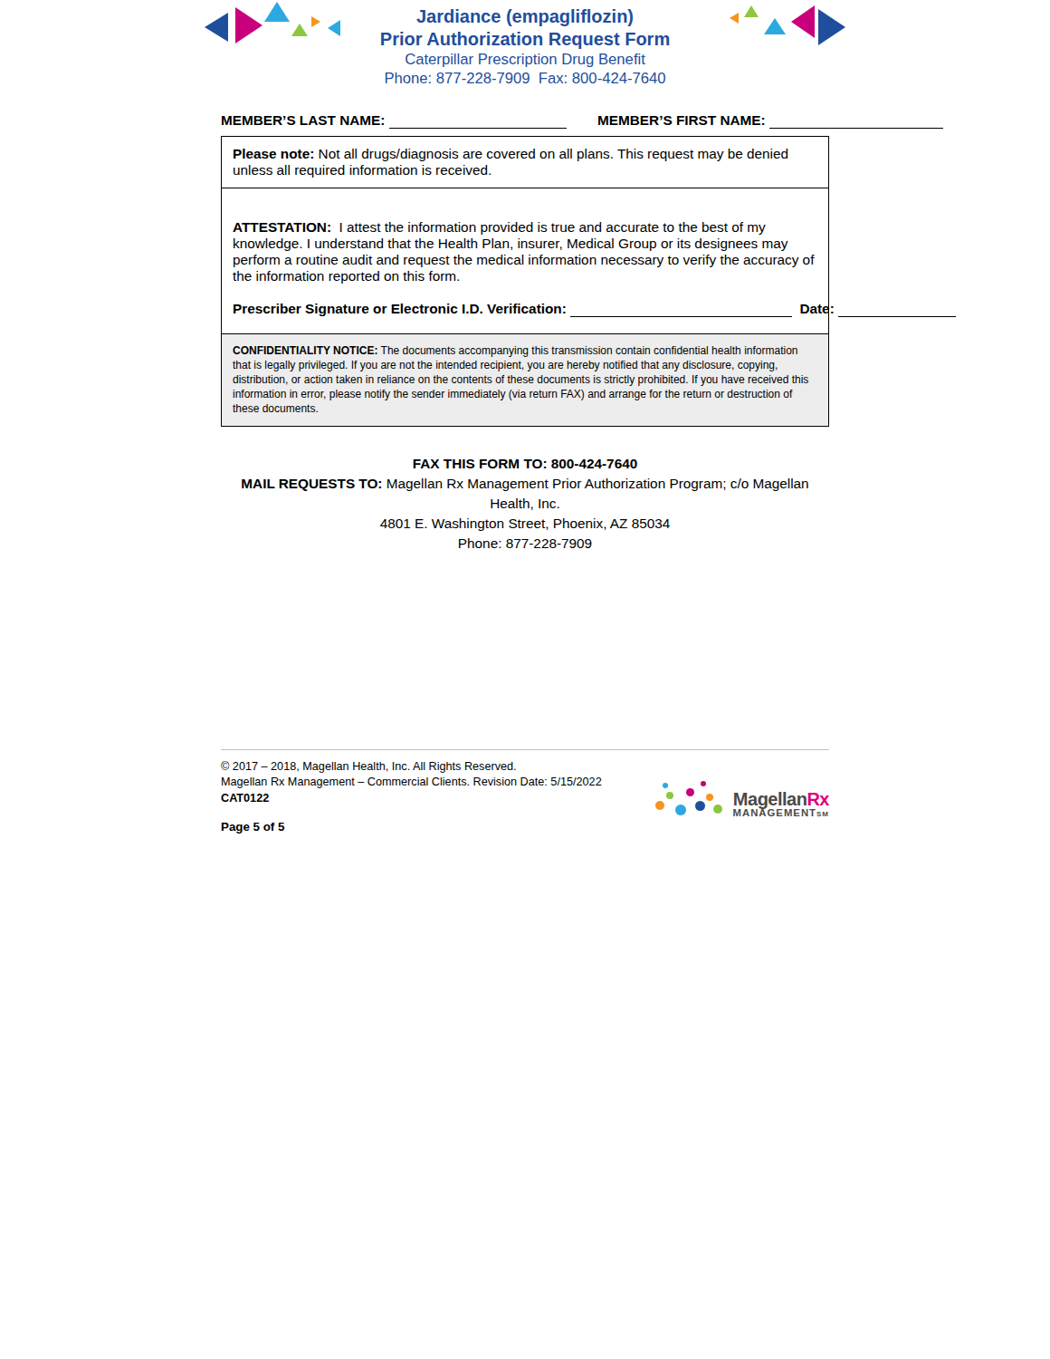Jardiance (empagliflozin)
Prior Authorization Request Form
Caterpillar Prescription Drug Benefit
Phone: 877-228-7909 Fax: 800-424-7640
MEMBER’S LAST NAME: MEMBER’S FIRST NAME:
| Please note: Not all drugs/diagnosis are covered on all plans. This request may be denied unless all required information is received. |
| ATTESTATION: I attest the information provided is true and accurate to the best of my knowledge. I understand that the Health Plan, insurer, Medical Group or its designees may perform a routine audit and request the medical information necessary to verify the accuracy of the information reported on this form. Prescriber Signature or Electronic I.D. Verification: Date: |
| CONFIDENTIALITY NOTICE: The documents accompanying this transmission contain confidential health information that is legally privileged. If you are not the intended recipient, you are hereby notified that any disclosure, copying, distribution, or action taken in reliance on the contents of these documents is strictly prohibited. If you have received this information in error, please notify the sender immediately (via return FAX) and arrange for the return or destruction of these documents. |
FAX THIS FORM TO: 800-424-7640
MAIL REQUESTS TO: Magellan Rx Management Prior Authorization Program; c/o Magellan Health, Inc.
4801 E. Washington Street, Phoenix, AZ 85034
Phone: 877-228-7909
© 2017 – 2018, Magellan Health, Inc. All Rights Reserved.
Magellan Rx Management – Commercial Clients. Revision Date: 5/15/2022
CAT0122
Page 5 of 5
MagellanRx
MANAGEMENTSM